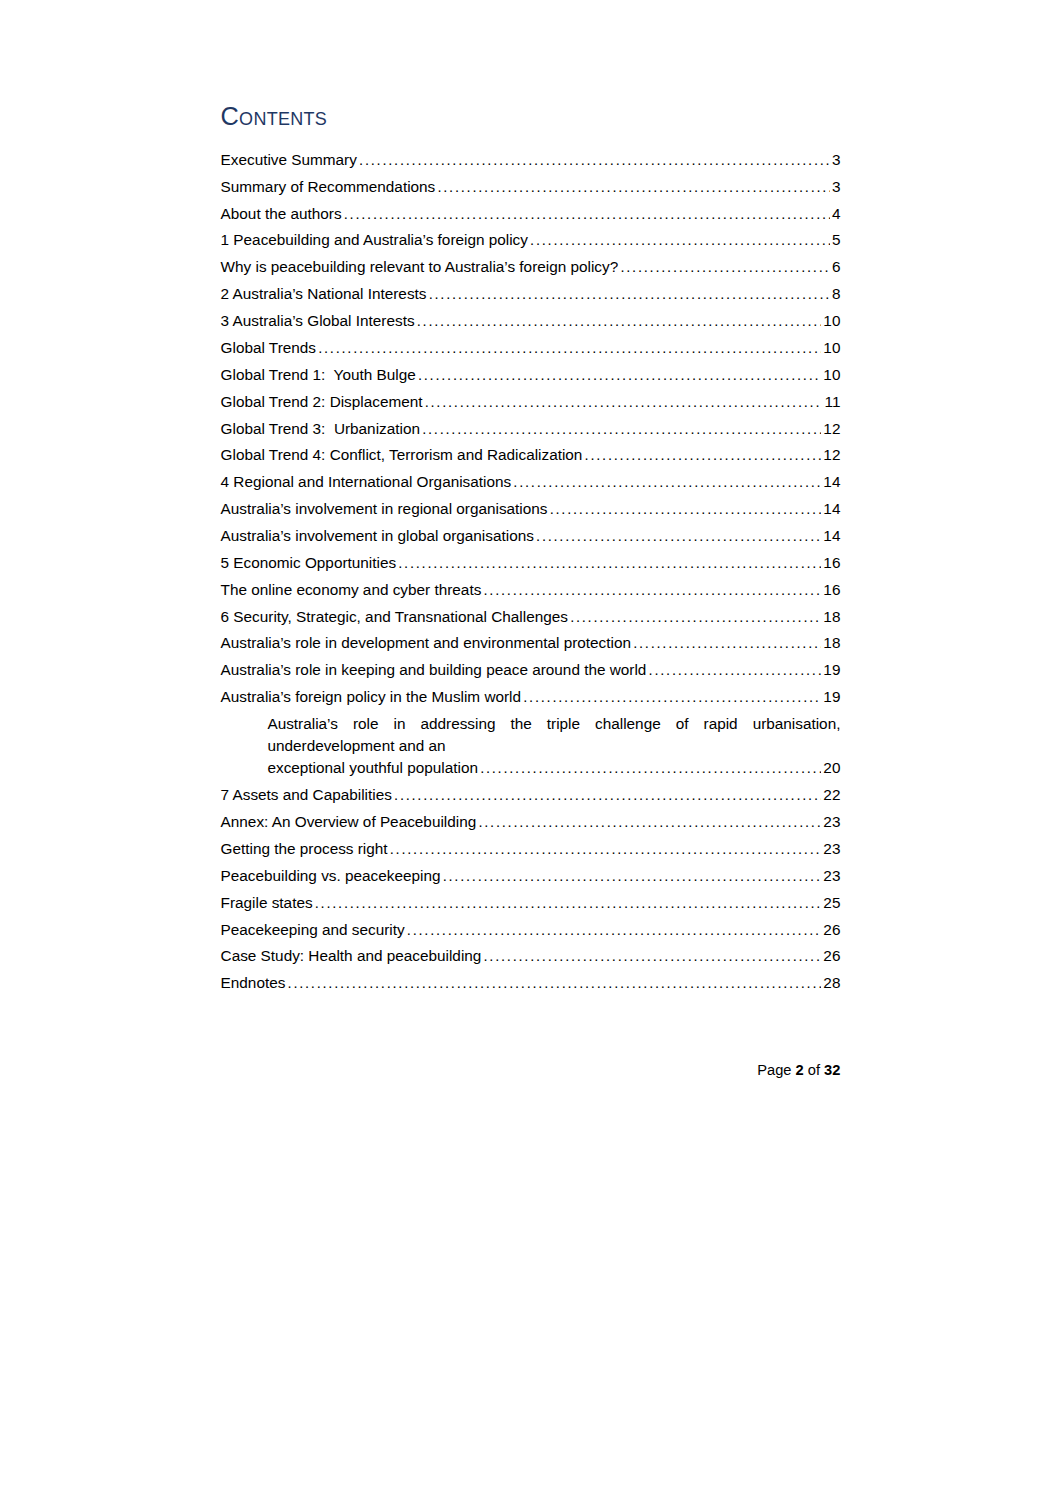Contents
Executive Summary........................................................................................................................... 3
Summary of Recommendations................................................................................................................. 3
About the authors............................................................................................................................... 4
1 Peacebuilding and Australia’s foreign policy......................................................................................... 5
Why is peacebuilding relevant to Australia’s foreign policy?........................................................... 6
2 Australia’s National Interests............................................................................................................. 8
3 Australia’s Global Interests............................................................................................................... 10
Global Trends..................................................................................................................................... 10
Global Trend 1: Youth Bulge................................................................................................................. 10
Global Trend 2: Displacement................................................................................................................. 11
Global Trend 3: Urbanization................................................................................................................ 12
Global Trend 4: Conflict, Terrorism and Radicalization................................................................. 12
4 Regional and International Organisations............................................................................................. 14
Australia’s involvement in regional organisations......................................................................... 14
Australia’s involvement in global organisations............................................................................ 14
5 Economic Opportunities................................................................................................................... 16
The online economy and cyber threats....................................................................................... 16
6 Security, Strategic, and Transnational Challenges..................................................................................... 18
Australia’s role in development and environmental protection.............................................................. 18
Australia’s role in keeping and building peace around the world............................................................. 19
Australia’s foreign policy in the Muslim world......................................................................................... 19
Australia’s role in addressing the triple challenge of rapid urbanisation, underdevelopment and an
exceptional youthful population............................................................................................................. 20
7 Assets and Capabilities..................................................................................................................... 22
Annex: An Overview of Peacebuilding..................................................................................................... 23
Getting the process right..................................................................................................................... 23
Peacebuilding vs. peacekeeping............................................................................................................. 23
Fragile states....................................................................................................................................... 25
Peacekeeping and security................................................................................................................... 26
Case Study: Health and peacebuilding....................................................................................................... 26
Endnotes............................................................................................................................................. 28
Page 2 of 32